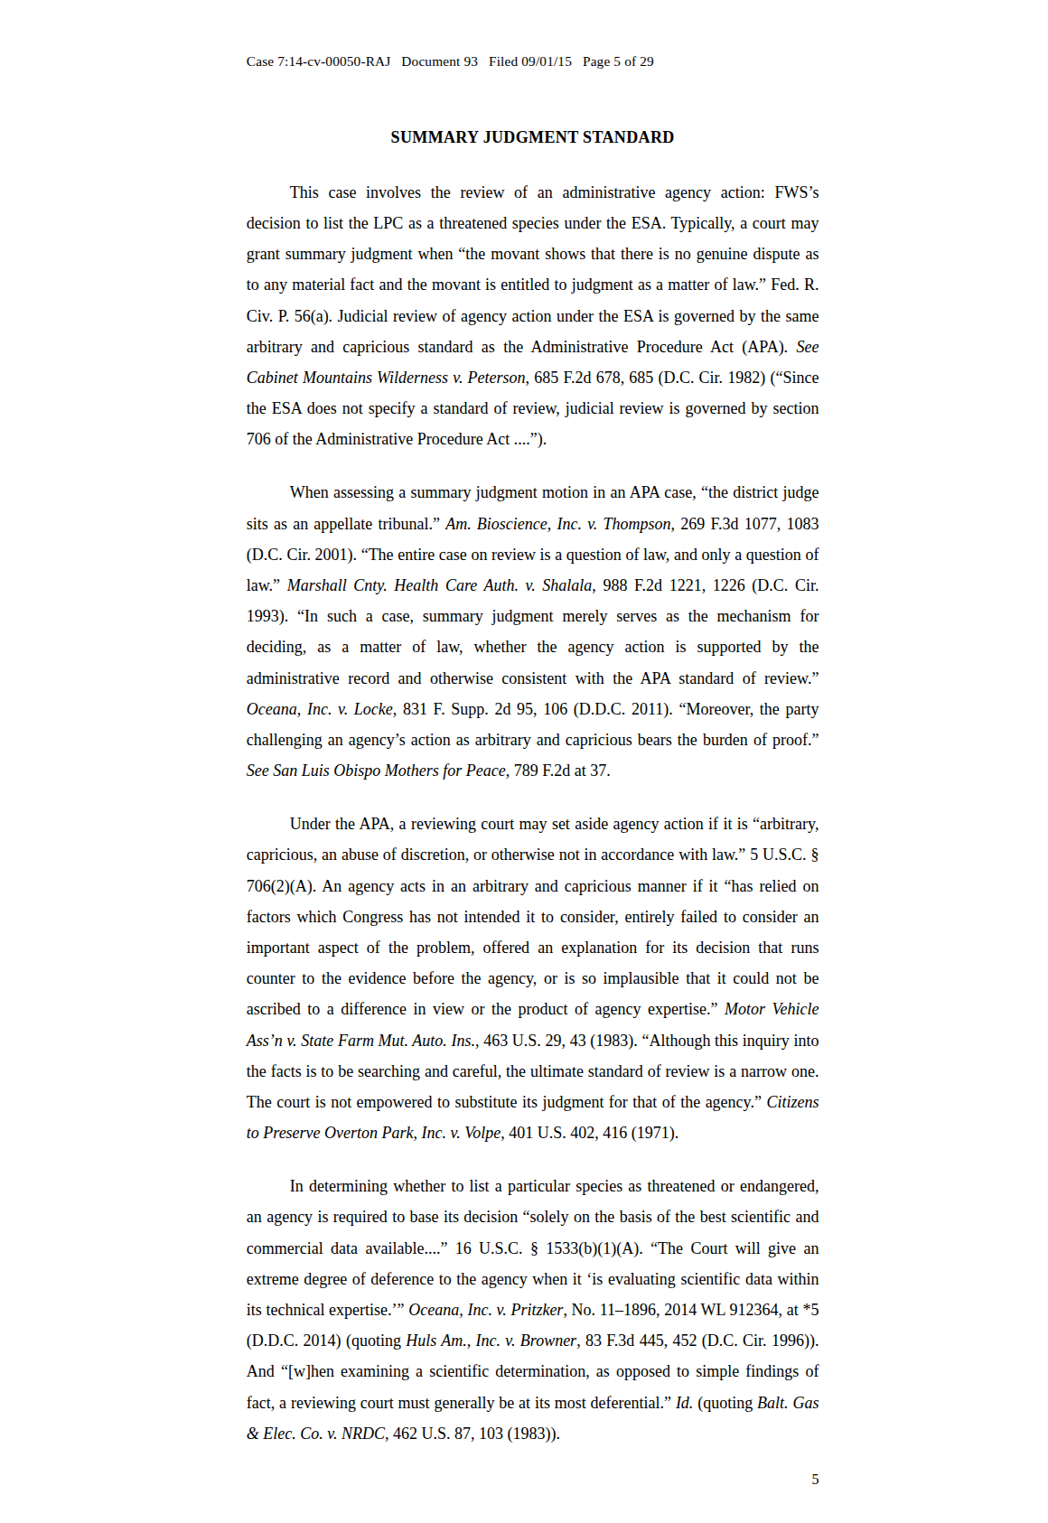Case 7:14-cv-00050-RAJ Document 93 Filed 09/01/15 Page 5 of 29
SUMMARY JUDGMENT STANDARD
This case involves the review of an administrative agency action: FWS’s decision to list the LPC as a threatened species under the ESA. Typically, a court may grant summary judgment when “the movant shows that there is no genuine dispute as to any material fact and the movant is entitled to judgment as a matter of law.” Fed. R. Civ. P. 56(a). Judicial review of agency action under the ESA is governed by the same arbitrary and capricious standard as the Administrative Procedure Act (APA). See Cabinet Mountains Wilderness v. Peterson, 685 F.2d 678, 685 (D.C. Cir. 1982) (“Since the ESA does not specify a standard of review, judicial review is governed by section 706 of the Administrative Procedure Act ....”).
When assessing a summary judgment motion in an APA case, “the district judge sits as an appellate tribunal.” Am. Bioscience, Inc. v. Thompson, 269 F.3d 1077, 1083 (D.C. Cir. 2001). “The entire case on review is a question of law, and only a question of law.” Marshall Cnty. Health Care Auth. v. Shalala, 988 F.2d 1221, 1226 (D.C. Cir. 1993). “In such a case, summary judgment merely serves as the mechanism for deciding, as a matter of law, whether the agency action is supported by the administrative record and otherwise consistent with the APA standard of review.” Oceana, Inc. v. Locke, 831 F. Supp. 2d 95, 106 (D.D.C. 2011). “Moreover, the party challenging an agency’s action as arbitrary and capricious bears the burden of proof.” See San Luis Obispo Mothers for Peace, 789 F.2d at 37.
Under the APA, a reviewing court may set aside agency action if it is “arbitrary, capricious, an abuse of discretion, or otherwise not in accordance with law.” 5 U.S.C. § 706(2)(A). An agency acts in an arbitrary and capricious manner if it “has relied on factors which Congress has not intended it to consider, entirely failed to consider an important aspect of the problem, offered an explanation for its decision that runs counter to the evidence before the agency, or is so implausible that it could not be ascribed to a difference in view or the product of agency expertise.” Motor Vehicle Ass’n v. State Farm Mut. Auto. Ins., 463 U.S. 29, 43 (1983). “Although this inquiry into the facts is to be searching and careful, the ultimate standard of review is a narrow one. The court is not empowered to substitute its judgment for that of the agency.” Citizens to Preserve Overton Park, Inc. v. Volpe, 401 U.S. 402, 416 (1971).
In determining whether to list a particular species as threatened or endangered, an agency is required to base its decision “solely on the basis of the best scientific and commercial data available....” 16 U.S.C. § 1533(b)(1)(A). “The Court will give an extreme degree of deference to the agency when it ‘is evaluating scientific data within its technical expertise.’” Oceana, Inc. v. Pritzker, No. 11–1896, 2014 WL 912364, at *5 (D.D.C. 2014) (quoting Huls Am., Inc. v. Browner, 83 F.3d 445, 452 (D.C. Cir. 1996)). And “[w]hen examining a scientific determination, as opposed to simple findings of fact, a reviewing court must generally be at its most deferential.” Id. (quoting Balt. Gas & Elec. Co. v. NRDC, 462 U.S. 87, 103 (1983)).
5